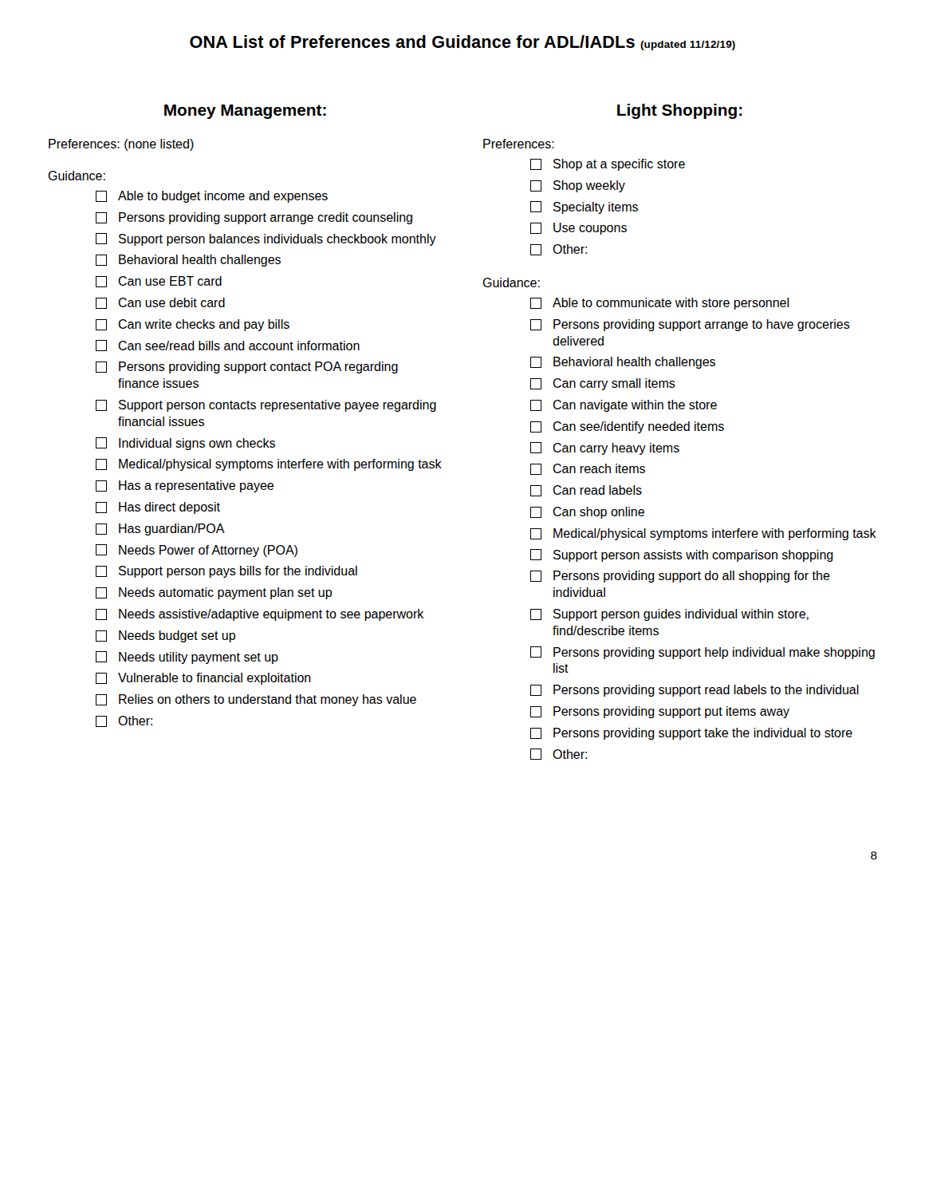ONA List of Preferences and Guidance for ADL/IADLs (updated 11/12/19)
Money Management:
Preferences: (none listed)
Guidance:
Able to budget income and expenses
Persons providing support arrange credit counseling
Support person balances individuals checkbook monthly
Behavioral health challenges
Can use EBT card
Can use debit card
Can write checks and pay bills
Can see/read bills and account information
Persons providing support contact POA regarding finance issues
Support person contacts representative payee regarding financial issues
Individual signs own checks
Medical/physical symptoms interfere with performing task
Has a representative payee
Has direct deposit
Has guardian/POA
Needs Power of Attorney (POA)
Support person pays bills for the individual
Needs automatic payment plan set up
Needs assistive/adaptive equipment to see paperwork
Needs budget set up
Needs utility payment set up
Vulnerable to financial exploitation
Relies on others to understand that money has value
Other:
Light Shopping:
Preferences:
Shop at a specific store
Shop weekly
Specialty items
Use coupons
Other:
Guidance:
Able to communicate with store personnel
Persons providing support arrange to have groceries delivered
Behavioral health challenges
Can carry small items
Can navigate within the store
Can see/identify needed items
Can carry heavy items
Can reach items
Can read labels
Can shop online
Medical/physical symptoms interfere with performing task
Support person assists with comparison shopping
Persons providing support do all shopping for the individual
Support person guides individual within store, find/describe items
Persons providing support help individual make shopping list
Persons providing support read labels to the individual
Persons providing support put items away
Persons providing support take the individual to store
Other:
8